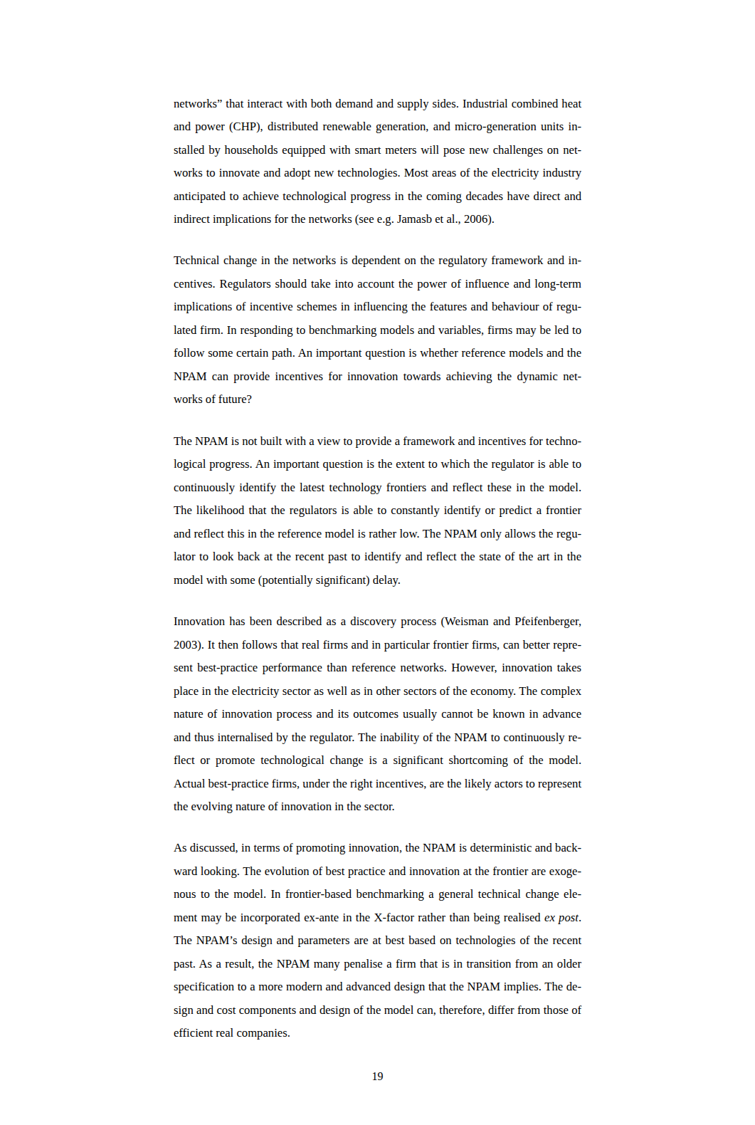networks” that interact with both demand and supply sides. Industrial combined heat and power (CHP), distributed renewable generation, and micro-generation units installed by households equipped with smart meters will pose new challenges on networks to innovate and adopt new technologies. Most areas of the electricity industry anticipated to achieve technological progress in the coming decades have direct and indirect implications for the networks (see e.g. Jamasb et al., 2006).
Technical change in the networks is dependent on the regulatory framework and incentives. Regulators should take into account the power of influence and long-term implications of incentive schemes in influencing the features and behaviour of regulated firm. In responding to benchmarking models and variables, firms may be led to follow some certain path. An important question is whether reference models and the NPAM can provide incentives for innovation towards achieving the dynamic networks of future?
The NPAM is not built with a view to provide a framework and incentives for technological progress. An important question is the extent to which the regulator is able to continuously identify the latest technology frontiers and reflect these in the model. The likelihood that the regulators is able to constantly identify or predict a frontier and reflect this in the reference model is rather low. The NPAM only allows the regulator to look back at the recent past to identify and reflect the state of the art in the model with some (potentially significant) delay.
Innovation has been described as a discovery process (Weisman and Pfeifenberger, 2003). It then follows that real firms and in particular frontier firms, can better represent best-practice performance than reference networks. However, innovation takes place in the electricity sector as well as in other sectors of the economy. The complex nature of innovation process and its outcomes usually cannot be known in advance and thus internalised by the regulator. The inability of the NPAM to continuously reflect or promote technological change is a significant shortcoming of the model. Actual best-practice firms, under the right incentives, are the likely actors to represent the evolving nature of innovation in the sector.
As discussed, in terms of promoting innovation, the NPAM is deterministic and backward looking. The evolution of best practice and innovation at the frontier are exogenous to the model. In frontier-based benchmarking a general technical change element may be incorporated ex-ante in the X-factor rather than being realised ex post. The NPAM’s design and parameters are at best based on technologies of the recent past. As a result, the NPAM many penalise a firm that is in transition from an older specification to a more modern and advanced design that the NPAM implies. The design and cost components and design of the model can, therefore, differ from those of efficient real companies.
19